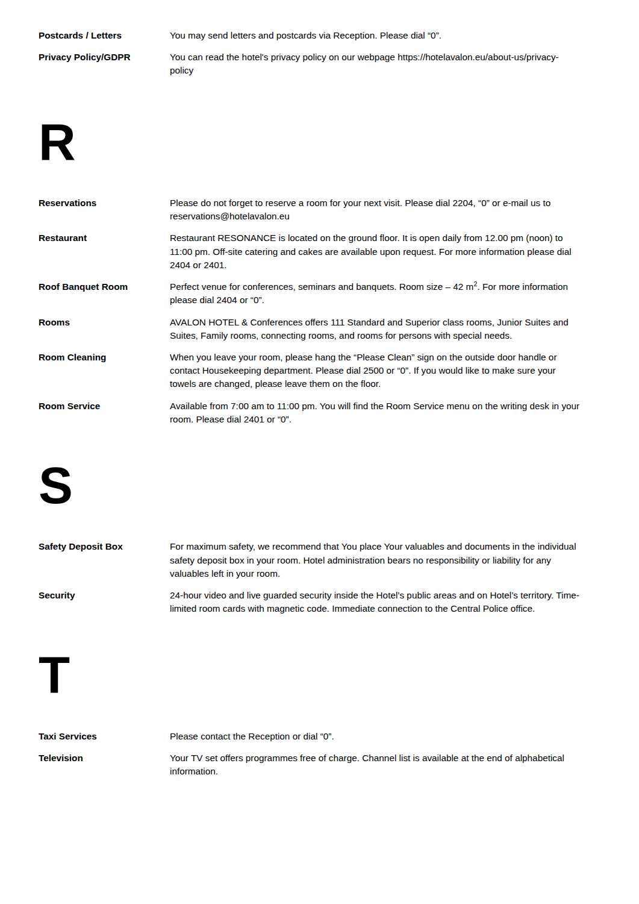Postcards / Letters
You may send letters and postcards via Reception. Please dial “0”.
Privacy Policy/GDPR
You can read the hotel's privacy policy on our webpage https://hotelavalon.eu/about-us/privacy-policy
R
Reservations
Please do not forget to reserve a room for your next visit. Please dial 2204, “0” or e-mail us to reservations@hotelavalon.eu
Restaurant
Restaurant RESONANCE is located on the ground floor. It is open daily from 12.00 pm (noon) to 11:00 pm. Off-site catering and cakes are available upon request. For more information please dial 2404 or 2401.
Roof Banquet Room
Perfect venue for conferences, seminars and banquets. Room size – 42 m2. For more information please dial 2404 or “0”.
Rooms
AVALON HOTEL & Conferences offers 111 Standard and Superior class rooms, Junior Suites and Suites, Family rooms, connecting rooms, and rooms for persons with special needs.
Room Cleaning
When you leave your room, please hang the “Please Clean” sign on the outside door handle or contact Housekeeping department. Please dial 2500 or “0”. If you would like to make sure your towels are changed, please leave them on the floor.
Room Service
Available from 7:00 am to 11:00 pm. You will find the Room Service menu on the writing desk in your room. Please dial 2401 or “0”.
S
Safety Deposit Box
For maximum safety, we recommend that You place Your valuables and documents in the individual safety deposit box in your room. Hotel administration bears no responsibility or liability for any valuables left in your room.
Security
24-hour video and live guarded security inside the Hotel’s public areas and on Hotel’s territory. Time-limited room cards with magnetic code. Immediate connection to the Central Police office.
T
Taxi Services
Please contact the Reception or dial “0”.
Television
Your TV set offers programmes free of charge. Channel list is available at the end of alphabetical information.